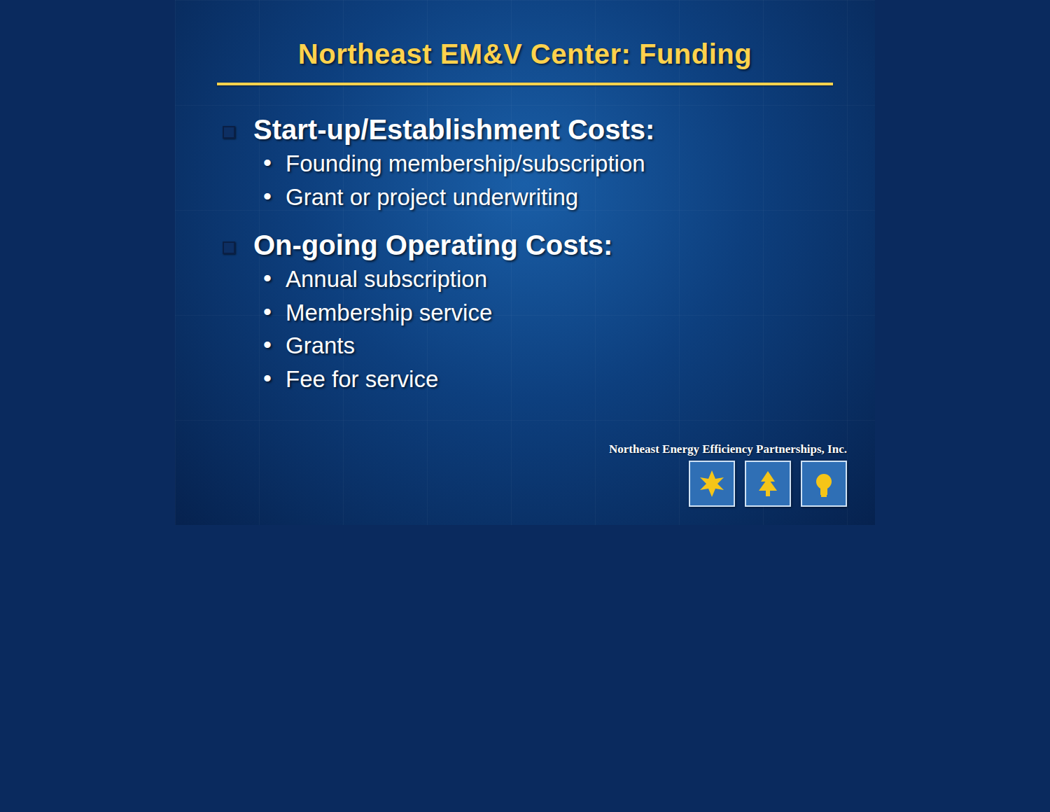Northeast EM&V Center: Funding
Start-up/Establishment Costs:
Founding membership/subscription
Grant or project underwriting
On-going Operating Costs:
Annual subscription
Membership service
Grants
Fee for service
Northeast Energy Efficiency Partnerships, Inc.